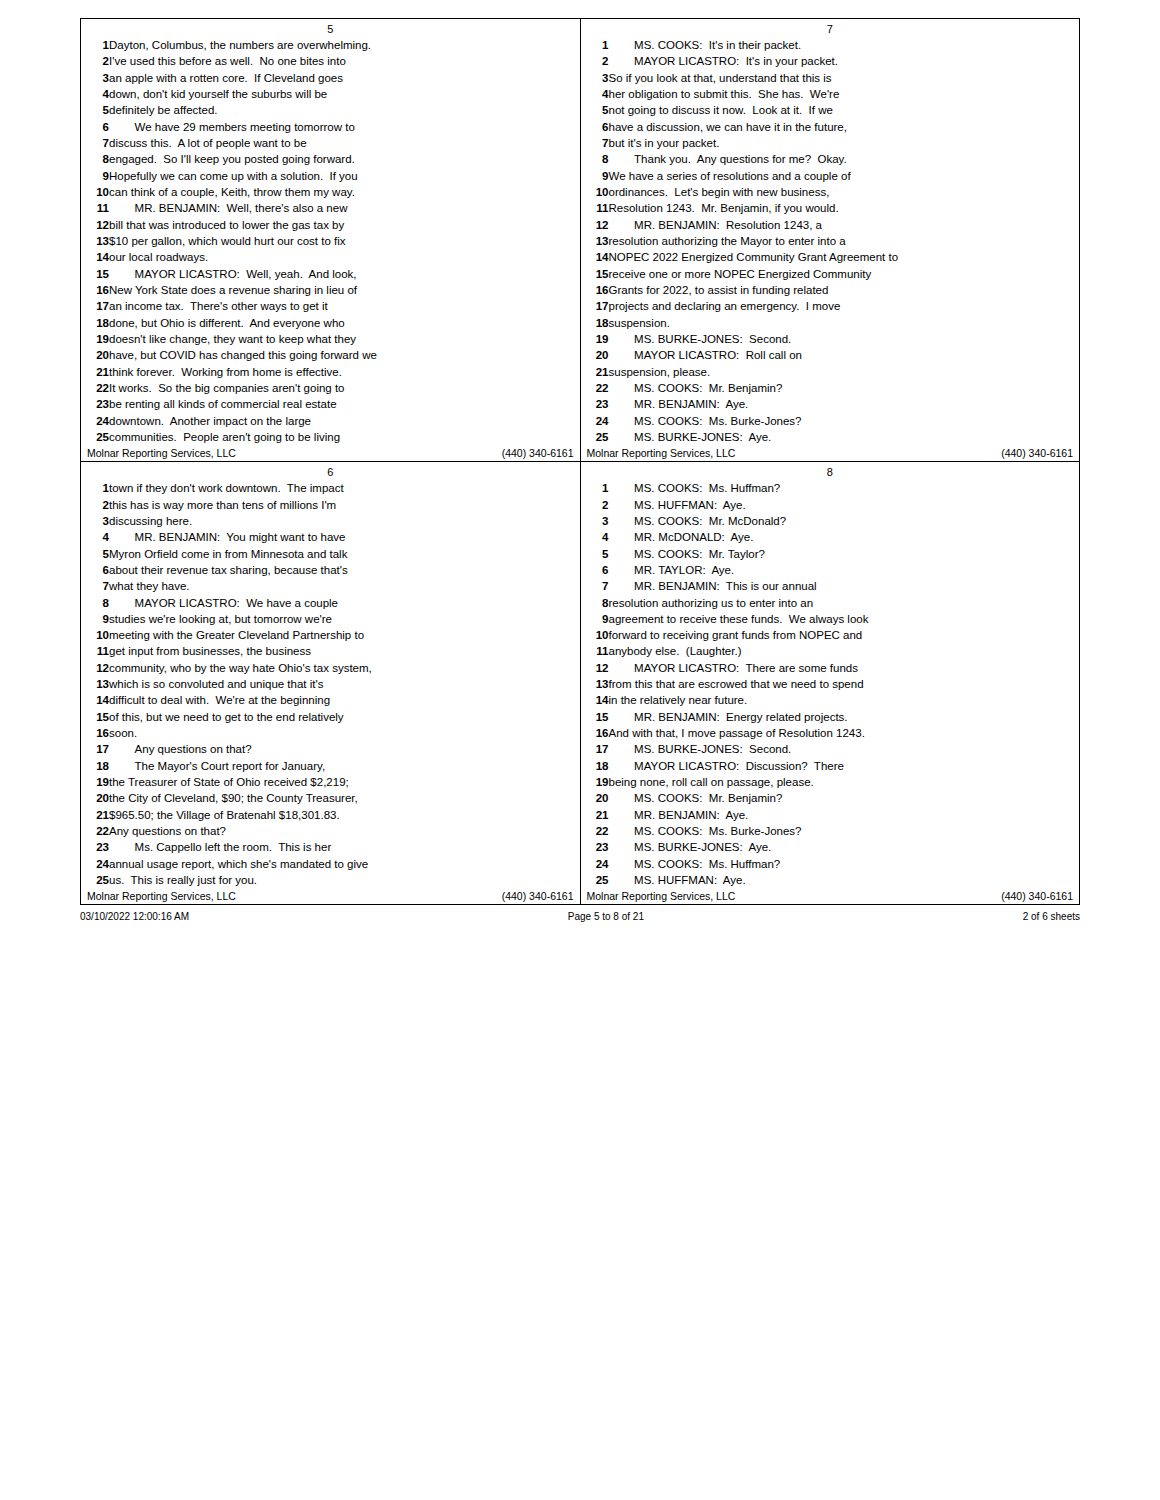| 5 / 1 / Dayton, Columbus, the numbers are overwhelming. / / 2 / I've used this before as well. No one bites into / / 3 / an apple with a rotten core. If Cleveland goes / / 4 / down, don't kid yourself the suburbs will be / / 5 / definitely be affected. / / 6 / We have 29 members meeting tomorrow to / / 7 / discuss this. A lot of people want to be / / 8 / engaged. So I'll keep you posted going forward. / / 9 / Hopefully we can come up with a solution. If you / / 10 / can think of a couple, Keith, throw them my way. / / 11 / MR. BENJAMIN: Well, there's also a new / / 12 / bill that was introduced to lower the gas tax by / / 13 / $10 per gallon, which would hurt our cost to fix / / 14 / our local roadways. / / 15 / MAYOR LICASTRO: Well, yeah. And look, / / 16 / New York State does a revenue sharing in lieu of / / 17 / an income tax. There's other ways to get it / / 18 / done, but Ohio is different. And everyone who / / 19 / doesn't like change, they want to keep what they / / 20 / have, but COVID has changed this going forward we / / 21 / think forever. Working from home is effective. / / 22 / It works. So the big companies aren't going to / / 23 / be renting all kinds of commercial real estate / / 24 / downtown. Another impact on the large / / 25 / communities. People aren't going to be living / Molnar Reporting Services, LLC (440) 340-6161 | 7 / 1 / MS. COOKS: It's in their packet. / / 2 / MAYOR LICASTRO: It's in your packet. / / 3 / So if you look at that, understand that this is / / 4 / her obligation to submit this. She has. We're / / 5 / not going to discuss it now. Look at it. If we / / 6 / have a discussion, we can have it in the future, / / 7 / but it's in your packet. / / 8 / Thank you. Any questions for me? Okay. / / 9 / We have a series of resolutions and a couple of / / 10 / ordinances. Let's begin with new business, / / 11 / Resolution 1243. Mr. Benjamin, if you would. / / 12 / MR. BENJAMIN: Resolution 1243, a / / 13 / resolution authorizing the Mayor to enter into a / / 14 / NOPEC 2022 Energized Community Grant Agreement to / / 15 / receive one or more NOPEC Energized Community / / 16 / Grants for 2022, to assist in funding related / / 17 / projects and declaring an emergency. I move / / 18 / suspension. / / 19 / MS. BURKE-JONES: Second. / / 20 / MAYOR LICASTRO: Roll call on / / 21 / suspension, please. / / 22 / MS. COOKS: Mr. Benjamin? / / 23 / MR. BENJAMIN: Aye. / / 24 / MS. COOKS: Ms. Burke-Jones? / / 25 / MS. BURKE-JONES: Aye. / Molnar Reporting Services, LLC (440) 340-6161 |
| 6 / 1 / town if they don't work downtown. The impact / / 2 / this has is way more than tens of millions I'm / / 3 / discussing here. / / 4 / MR. BENJAMIN: You might want to have / / 5 / Myron Orfield come in from Minnesota and talk / / 6 / about their revenue tax sharing, because that's / / 7 / what they have. / / 8 / MAYOR LICASTRO: We have a couple / / 9 / studies we're looking at, but tomorrow we're / / 10 / meeting with the Greater Cleveland Partnership to / / 11 / get input from businesses, the business / / 12 / community, who by the way hate Ohio's tax system, / / 13 / which is so convoluted and unique that it's / / 14 / difficult to deal with. We're at the beginning / / 15 / of this, but we need to get to the end relatively / / 16 / soon. / / 17 / Any questions on that? / / 18 / The Mayor's Court report for January, / / 19 / the Treasurer of State of Ohio received $2,219; / / 20 / the City of Cleveland, $90; the County Treasurer, / / 21 / $965.50; the Village of Bratenahl $18,301.83. / / 22 / Any questions on that? / / 23 / Ms. Cappello left the room. This is her / / 24 / annual usage report, which she's mandated to give / / 25 / us. This is really just for you. / Molnar Reporting Services, LLC (440) 340-6161 | 8 / 1 / MS. COOKS: Ms. Huffman? / / 2 / MS. HUFFMAN: Aye. / / 3 / MS. COOKS: Mr. McDonald? / / 4 / MR. McDONALD: Aye. / / 5 / MS. COOKS: Mr. Taylor? / / 6 / MR. TAYLOR: Aye. / / 7 / MR. BENJAMIN: This is our annual / / 8 / resolution authorizing us to enter into an / / 9 / agreement to receive these funds. We always look / / 10 / forward to receiving grant funds from NOPEC and / / 11 / anybody else. (Laughter.) / / 12 / MAYOR LICASTRO: There are some funds / / 13 / from this that are escrowed that we need to spend / / 14 / in the relatively near future. / / 15 / MR. BENJAMIN: Energy related projects. / / 16 / And with that, I move passage of Resolution 1243. / / 17 / MS. BURKE-JONES: Second. / / 18 / MAYOR LICASTRO: Discussion? There / / 19 / being none, roll call on passage, please. / / 20 / MS. COOKS: Mr. Benjamin? / / 21 / MR. BENJAMIN: Aye. / / 22 / MS. COOKS: Ms. Burke-Jones? / / 23 / MS. BURKE-JONES: Aye. / / 24 / MS. COOKS: Ms. Huffman? / / 25 / MS. HUFFMAN: Aye. / Molnar Reporting Services, LLC (440) 340-6161 |
03/10/2022 12:00:16 AM Page 5 to 8 of 21 2 of 6 sheets